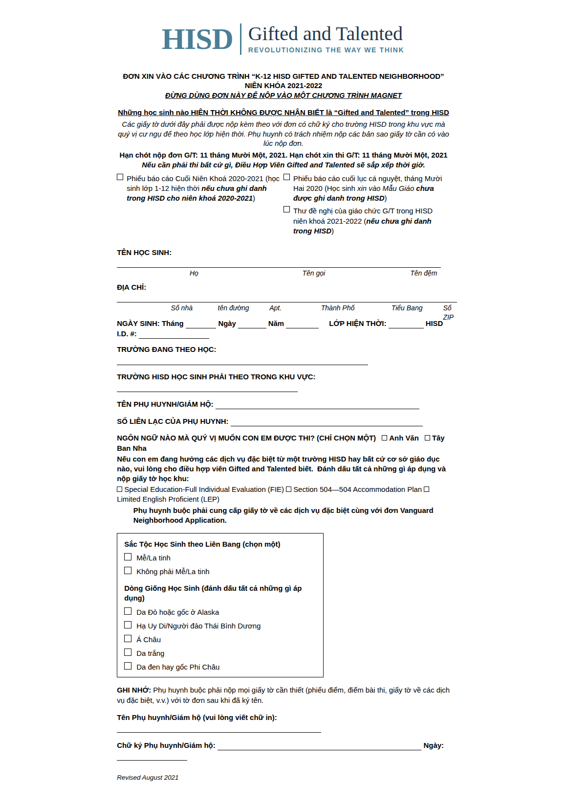HISD
Gifted and Talented
REVOLUTIONIZING THE WAY WE THINK
ĐƠN XIN VÀO CÁC CHƯƠNG TRÌNH “K-12 HISD GIFTED AND TALENTED NEIGHBORHOOD” NIÊN KHÓA 2021-2022
ĐỪNG DÙNG ĐƠN NÀY ĐỂ NỘP VÀO MỘT CHƯƠNG TRÌNH MAGNET
Những học sinh nào HIỆN THỜI KHÔNG ĐƯỢC NHẬN BIẾT là “Gifted and Talented” trong HISD
Các giấy tờ dưới đây phải được nộp kèm theo với đơn có chữ ký cho trường HISD trong khu vực mà quý vị cư ngụ để theo học lớp hiện thời. Phụ huynh có trách nhiệm nộp các bản sao giấy tờ cần có vào lúc nộp đơn.
Hạn chót nộp đơn G/T: 11 tháng Mười Một, 2021. Hạn chót xin thi G/T: 11 tháng Mười Một, 2021
Nếu cần phải thi bất cứ gì, Điều Hợp Viên Gifted and Talented sẽ sắp xếp thời giờ.
| Phiếu báo cáo Cuối Niên Khoá 2020-2021 (học sinh lớp 1-12 hiện thời nếu chưa ghi danh trong HISD cho niên khoá 2020-2021 ) | Phiếu báo cáo cuối lục cá nguyệt, tháng Mười Hai 2020 (Học sinh xin vào Mẫu Giáo chưa được ghi danh trong HISD ) Thư đề nghị của giáo chức G/T trong HISD niên khoá 2021-2022 ( nếu chưa ghi danh trong HISD ) |
TÊN HỌC SINH:
Họ Tên gọi Tên đệm
ĐỊA CHỈ:
Số nhà tên đường Apt. Thành Phố Tiểu Bang Số ZIP
NGÀY SINH: Tháng Ngày Năm LỚP HIỆN THỜI: HISD I.D. #:
TRƯỜNG ĐANG THEO HỌC:
TRƯỜNG HISD HỌC SINH PHẢI THEO TRONG KHU VỰC:
TÊN PHỤ HUYNH/GIÁM HỘ:
SỐ LIÊN LẠC CỦA PHỤ HUYNH:
NGÔN NGỮ NÀO MÀ QUÝ VỊ MUỐN CON EM ĐƯỢC THI? (CHỈ CHỌN MỘT) Anh Văn Tây Ban Nha
Nếu con em đang hưởng các dịch vụ đặc biệt từ một trường HISD hay bất cứ cơ sở giáo dục nào, vui lòng cho điều hợp viên Gifted and Talented biết. Đánh dấu tất cả những gì áp dụng và nộp giấy tờ học khu:
Special Education-Full Individual Evaluation (FIE) Section 504—504 Accommodation Plan Limited English Proficient (LEP)
Phụ huynh buộc phải cung cấp giấy tờ về các dịch vụ đặc biệt cùng với đơn Vanguard Neighborhood Application.
Sắc Tộc Học Sinh theo Liên Bang (chọn một)
Mễ/La tinh
Không phải Mễ/La tinh
Dòng Giống Học Sinh (đánh dấu tất cả những gì áp dụng)
Da Đỏ hoặc gốc ở Alaska
Hạ Uy Di/Người đảo Thái Bình Dương
Á Châu
Da trắng
Da đen hay gốc Phi Châu
GHI NHỚ: Phụ huynh buộc phải nộp mọi giấy tờ cần thiết (phiếu điểm, điểm bài thi, giấy tờ về các dịch vụ đặc biệt, v.v.) với tờ đơn sau khi đã ký tên.
Tên Phụ huynh/Giám hộ (vui lòng viết chữ in):
Chữ ký Phụ huynh/Giám hộ: Ngày:
Revised August 2021